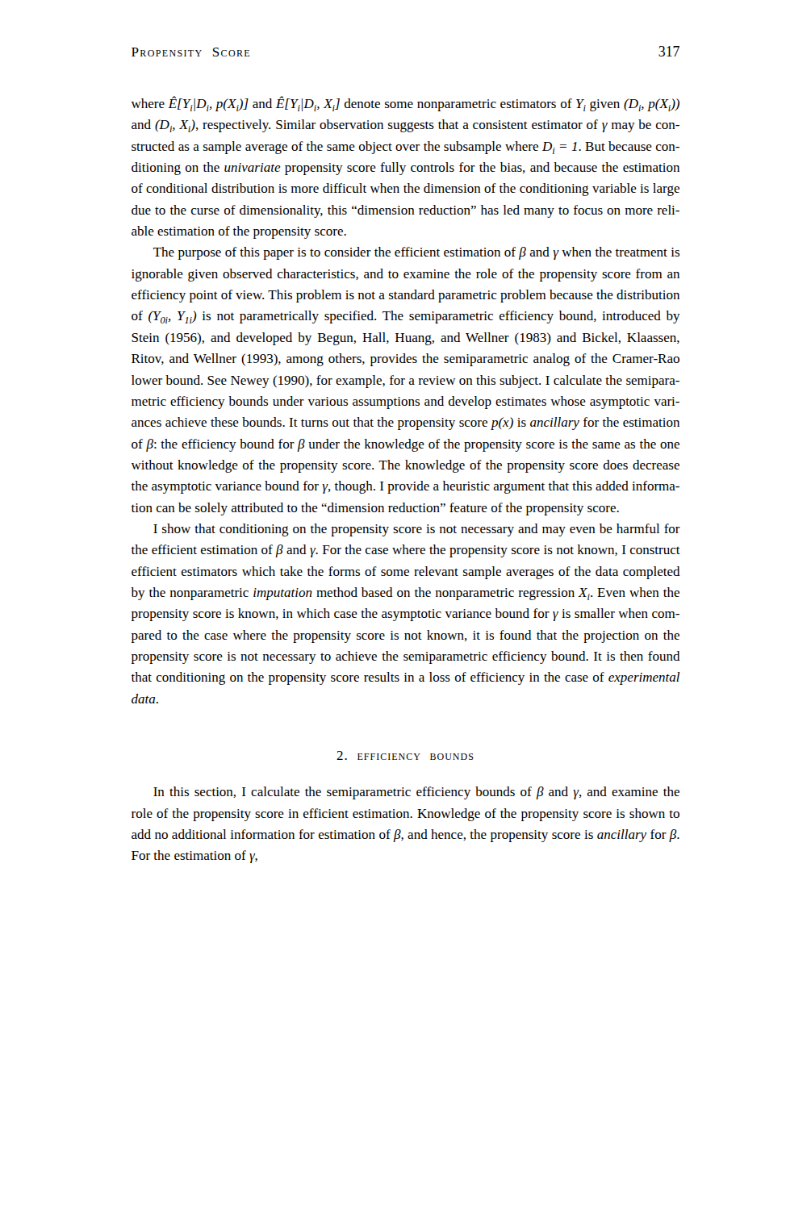Propensity Score 317
where Ê[Yi|Di, p(Xi)] and Ê[Yi|Di, Xi] denote some nonparametric estimators of Yi given (Di, p(Xi)) and (Di, Xi), respectively. Similar observation suggests that a consistent estimator of γ may be constructed as a sample average of the same object over the subsample where Di = 1. But because conditioning on the univariate propensity score fully controls for the bias, and because the estimation of conditional distribution is more difficult when the dimension of the conditioning variable is large due to the curse of dimensionality, this “dimension reduction” has led many to focus on more reliable estimation of the propensity score.
The purpose of this paper is to consider the efficient estimation of β and γ when the treatment is ignorable given observed characteristics, and to examine the role of the propensity score from an efficiency point of view. This problem is not a standard parametric problem because the distribution of (Y0i, Y1i) is not parametrically specified. The semiparametric efficiency bound, introduced by Stein (1956), and developed by Begun, Hall, Huang, and Wellner (1983) and Bickel, Klaassen, Ritov, and Wellner (1993), among others, provides the semiparametric analog of the Cramer-Rao lower bound. See Newey (1990), for example, for a review on this subject. I calculate the semiparametric efficiency bounds under various assumptions and develop estimates whose asymptotic variances achieve these bounds. It turns out that the propensity score p(x) is ancillary for the estimation of β: the efficiency bound for β under the knowledge of the propensity score is the same as the one without knowledge of the propensity score. The knowledge of the propensity score does decrease the asymptotic variance bound for γ, though. I provide a heuristic argument that this added information can be solely attributed to the “dimension reduction” feature of the propensity score.
I show that conditioning on the propensity score is not necessary and may even be harmful for the efficient estimation of β and γ. For the case where the propensity score is not known, I construct efficient estimators which take the forms of some relevant sample averages of the data completed by the nonparametric imputation method based on the nonparametric regression Xi. Even when the propensity score is known, in which case the asymptotic variance bound for γ is smaller when compared to the case where the propensity score is not known, it is found that the projection on the propensity score is not necessary to achieve the semiparametric efficiency bound. It is then found that conditioning on the propensity score results in a loss of efficiency in the case of experimental data.
2. efficiency bounds
In this section, I calculate the semiparametric efficiency bounds of β and γ, and examine the role of the propensity score in efficient estimation. Knowledge of the propensity score is shown to add no additional information for estimation of β, and hence, the propensity score is ancillary for β. For the estimation of γ,